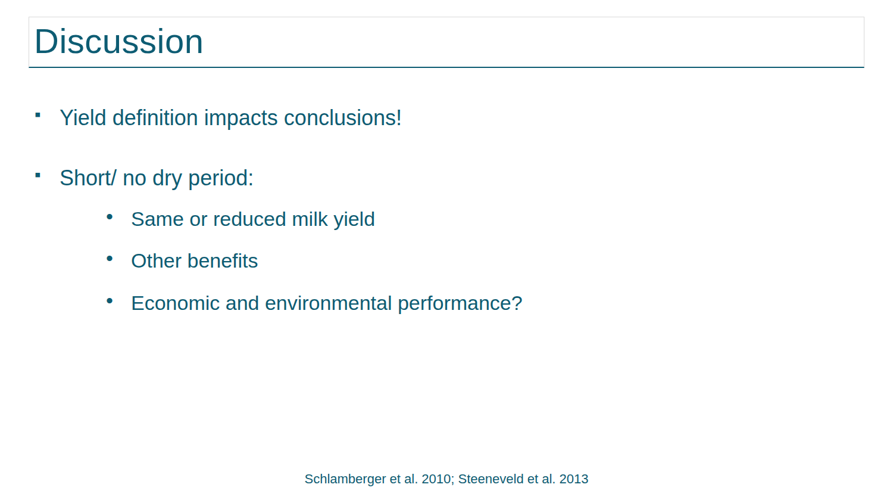Discussion
Yield definition impacts conclusions!
Short/ no dry period:
Same or reduced milk yield
Other benefits
Economic and environmental performance?
Schlamberger et al. 2010; Steeneveld et al. 2013